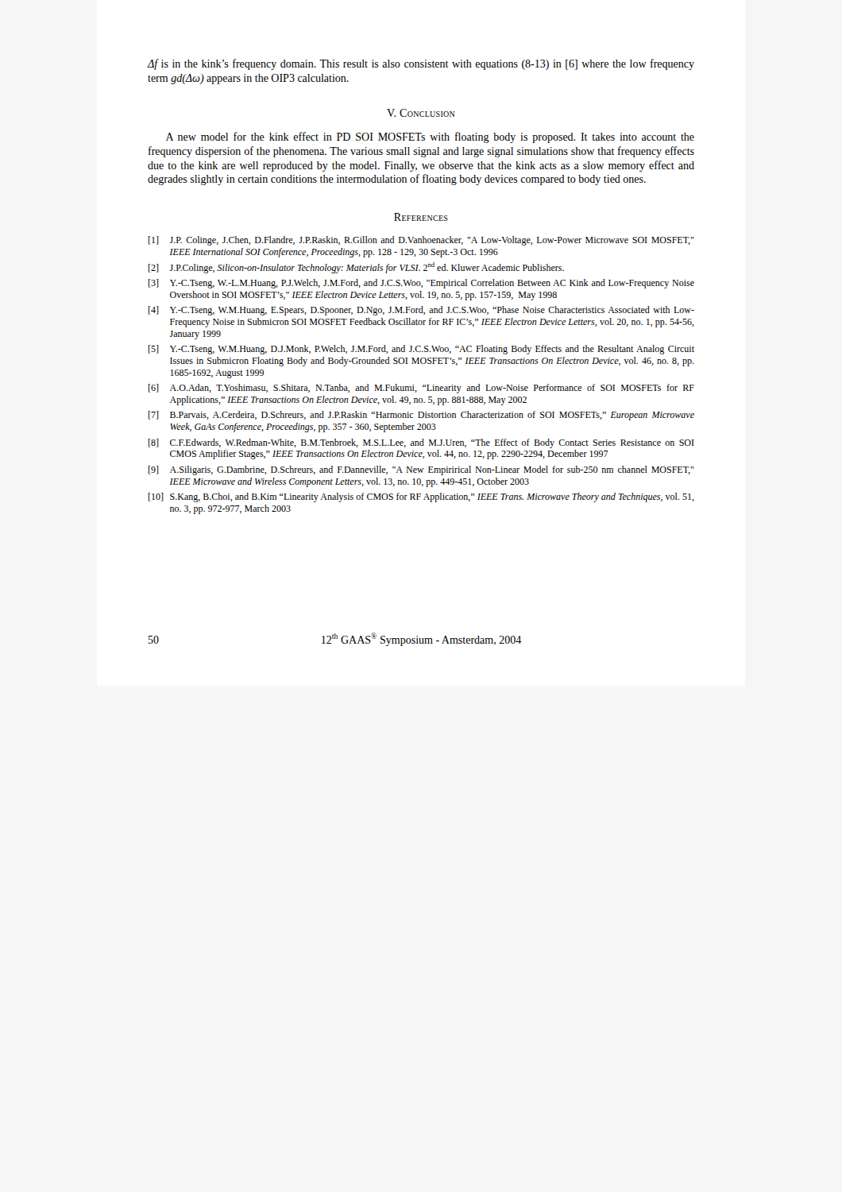Δf is in the kink’s frequency domain. This result is also consistent with equations (8-13) in [6] where the low frequency term gd(Δω) appears in the OIP3 calculation.
V. Conclusion
A new model for the kink effect in PD SOI MOSFETs with floating body is proposed. It takes into account the frequency dispersion of the phenomena. The various small signal and large signal simulations show that frequency effects due to the kink are well reproduced by the model. Finally, we observe that the kink acts as a slow memory effect and degrades slightly in certain conditions the intermodulation of floating body devices compared to body tied ones.
References
[1] J.P. Colinge, J.Chen, D.Flandre, J.P.Raskin, R.Gillon and D.Vanhoenacker, "A Low-Voltage, Low-Power Microwave SOI MOSFET," IEEE International SOI Conference, Proceedings, pp. 128 - 129, 30 Sept.-3 Oct. 1996
[2] J.P.Colinge, Silicon-on-Insulator Technology: Materials for VLSI. 2nd ed. Kluwer Academic Publishers.
[3] Y.-C.Tseng, W.-L.M.Huang, P.J.Welch, J.M.Ford, and J.C.S.Woo, "Empirical Correlation Between AC Kink and Low-Frequency Noise Overshoot in SOI MOSFET’s," IEEE Electron Device Letters, vol. 19, no. 5, pp. 157-159, May 1998
[4] Y.-C.Tseng, W.M.Huang, E.Spears, D.Spooner, D.Ngo, J.M.Ford, and J.C.S.Woo, “Phase Noise Characteristics Associated with Low-Frequency Noise in Submicron SOI MOSFET Feedback Oscillator for RF IC’s,” IEEE Electron Device Letters, vol. 20, no. 1, pp. 54-56, January 1999
[5] Y.-C.Tseng, W.M.Huang, D.J.Monk, P.Welch, J.M.Ford, and J.C.S.Woo, “AC Floating Body Effects and the Resultant Analog Circuit Issues in Submicron Floating Body and Body-Grounded SOI MOSFET’s,” IEEE Transactions On Electron Device, vol. 46, no. 8, pp. 1685-1692, August 1999
[6] A.O.Adan, T.Yoshimasu, S.Shitara, N.Tanba, and M.Fukumi, “Linearity and Low-Noise Performance of SOI MOSFETs for RF Applications,” IEEE Transactions On Electron Device, vol. 49, no. 5, pp. 881-888, May 2002
[7] B.Parvais, A.Cerdeira, D.Schreurs, and J.P.Raskin “Harmonic Distortion Characterization of SOI MOSFETs,” European Microwave Week, GaAs Conference, Proceedings, pp. 357 - 360, September 2003
[8] C.F.Edwards, W.Redman-White, B.M.Tenbroek, M.S.L.Lee, and M.J.Uren, “The Effect of Body Contact Series Resistance on SOI CMOS Amplifier Stages,” IEEE Transactions On Electron Device, vol. 44, no. 12, pp. 2290-2294, December 1997
[9] A.Siligaris, G.Dambrine, D.Schreurs, and F.Danneville, "A New Empirirical Non-Linear Model for sub-250 nm channel MOSFET," IEEE Microwave and Wireless Component Letters, vol. 13, no. 10, pp. 449-451, October 2003
[10] S.Kang, B.Choi, and B.Kim “Linearity Analysis of CMOS for RF Application,” IEEE Trans. Microwave Theory and Techniques, vol. 51, no. 3, pp. 972-977, March 2003
50
12th GAAS® Symposium - Amsterdam, 2004